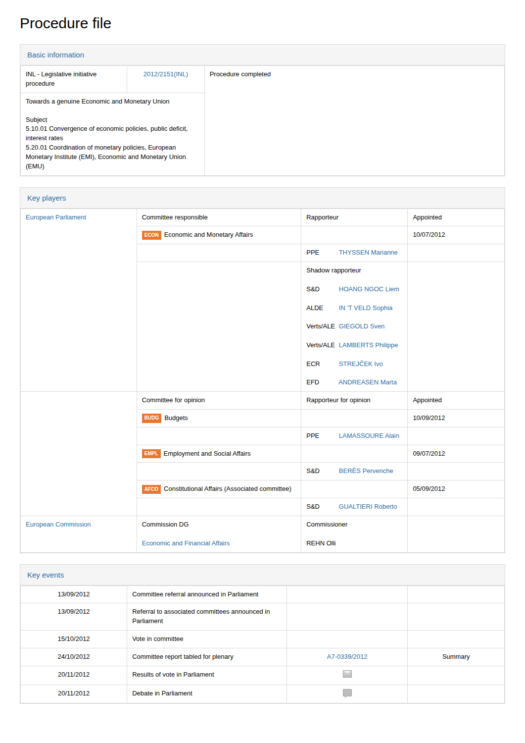Procedure file
Basic information
| INL - Legislative initiative procedure | 2012/2151(INL) | Procedure completed |
| Towards a genuine Economic and Monetary Union Subject 5.10.01 Convergence of economic policies, public deficit, interest rates 5.20.01 Coordination of monetary policies, European Monetary Institute (EMI), Economic and Monetary Union (EMU) |
Key players
| European Parliament | Committee responsible | Rapporteur | Appointed |
| ECON Economic and Monetary Affairs | | 10/07/2012 |
| | PPE THYSSEN Marianne | |
| | Shadow rapporteur S&D HOANG NGOC Liem ALDE IN 'T VELD Sophia Verts/ALE GIEGOLD Sven Verts/ALE LAMBERTS Philippe ECR STREJČEK Ivo EFD ANDREASEN Marta | |
| | Committee for opinion | Rapporteur for opinion | Appointed |
| BUDG Budgets | | 10/09/2012 |
| | PPE LAMASSOURE Alain | |
| EMPL Employment and Social Affairs | | 09/07/2012 |
| | S&D BERÈS Pervenche | |
| AFCO Constitutional Affairs (Associated committee) | | 05/09/2012 |
| | S&D GUALTIERI Roberto | |
| European Commission | Commission DG Economic and Financial Affairs | Commissioner REHN Olli | |
Key events
| 13/09/2012 | Committee referral announced in Parliament | | |
| 13/09/2012 | Referral to associated committees announced in Parliament | | |
| 15/10/2012 | Vote in committee | | |
| 24/10/2012 | Committee report tabled for plenary | A7-0339/2012 | Summary |
| 20/11/2012 | Results of vote in Parliament | | |
| 20/11/2012 | Debate in Parliament | | |